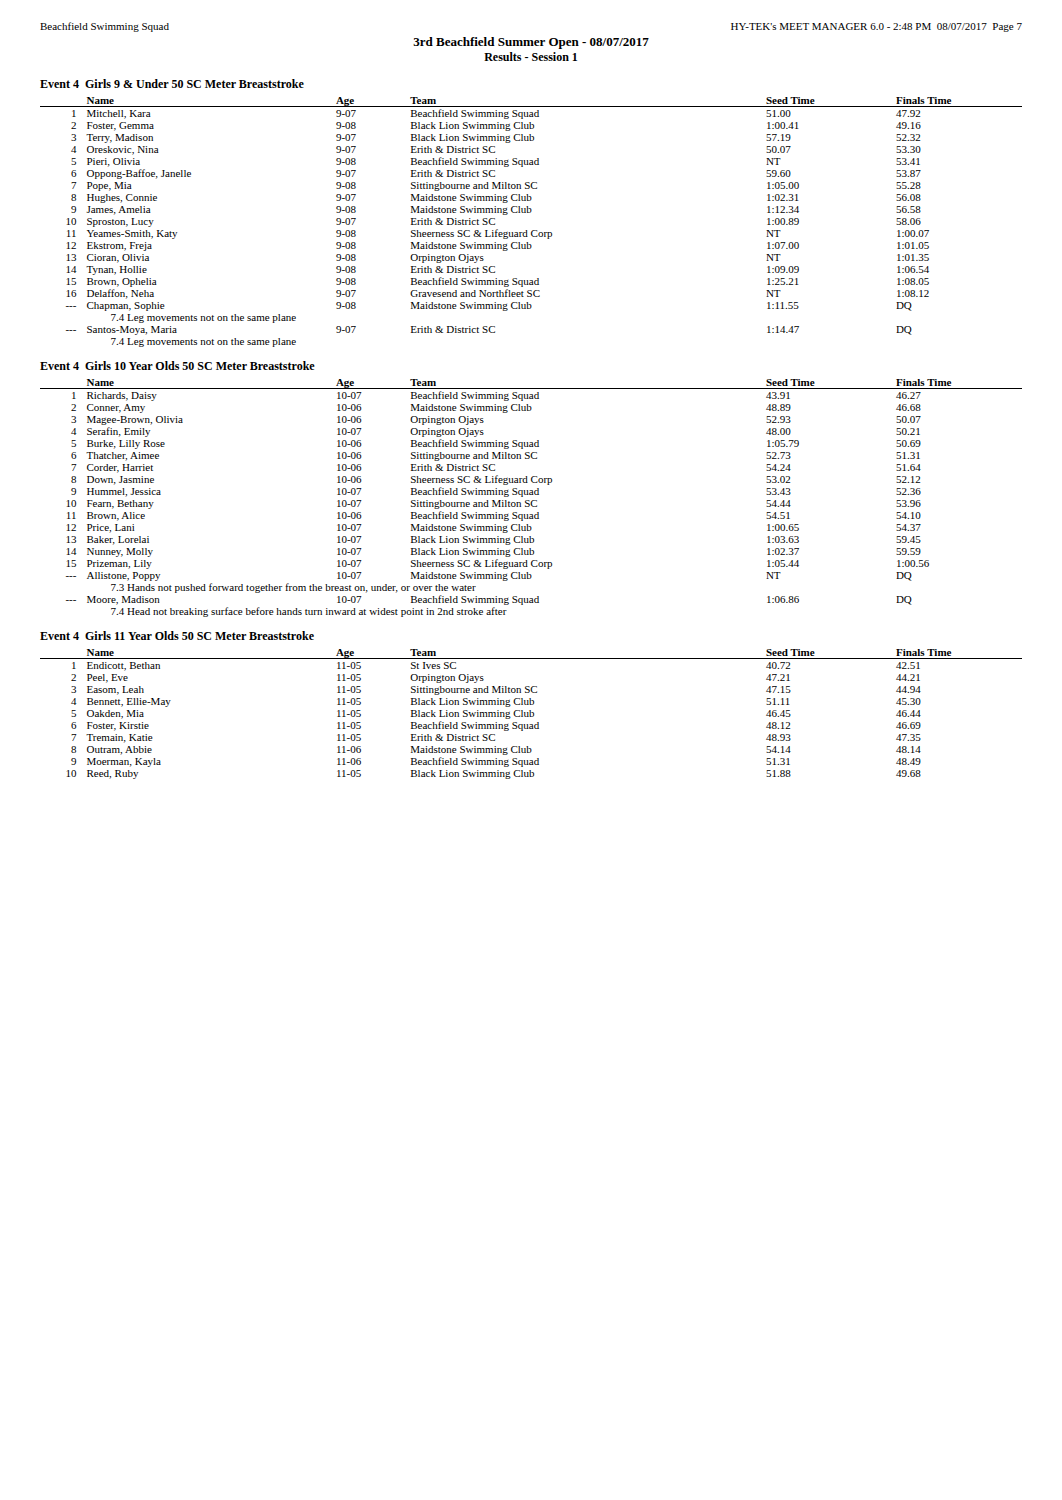Beachfield Swimming Squad
HY-TEK's MEET MANAGER 6.0 - 2:48 PM 08/07/2017 Page 7
3rd Beachfield Summer Open - 08/07/2017
Results - Session 1
Event 4 Girls 9 & Under 50 SC Meter Breaststroke
| | Name | Age | Team | Seed Time | Finals Time |
| --- | --- | --- | --- | --- | --- |
| 1 | Mitchell, Kara | 9-07 | Beachfield Swimming Squad | 51.00 | 47.92 |
| 2 | Foster, Gemma | 9-08 | Black Lion Swimming Club | 1:00.41 | 49.16 |
| 3 | Terry, Madison | 9-07 | Black Lion Swimming Club | 57.19 | 52.32 |
| 4 | Oreskovic, Nina | 9-07 | Erith & District SC | 50.07 | 53.30 |
| 5 | Pieri, Olivia | 9-08 | Beachfield Swimming Squad | NT | 53.41 |
| 6 | Oppong-Baffoe, Janelle | 9-07 | Erith & District SC | 59.60 | 53.87 |
| 7 | Pope, Mia | 9-08 | Sittingbourne and Milton SC | 1:05.00 | 55.28 |
| 8 | Hughes, Connie | 9-07 | Maidstone Swimming Club | 1:02.31 | 56.08 |
| 9 | James, Amelia | 9-08 | Maidstone Swimming Club | 1:12.34 | 56.58 |
| 10 | Sproston, Lucy | 9-07 | Erith & District SC | 1:00.89 | 58.06 |
| 11 | Yeames-Smith, Katy | 9-08 | Sheerness SC & Lifeguard Corp | NT | 1:00.07 |
| 12 | Ekstrom, Freja | 9-08 | Maidstone Swimming Club | 1:07.00 | 1:01.05 |
| 13 | Cioran, Olivia | 9-08 | Orpington Ojays | NT | 1:01.35 |
| 14 | Tynan, Hollie | 9-08 | Erith & District SC | 1:09.09 | 1:06.54 |
| 15 | Brown, Ophelia | 9-08 | Beachfield Swimming Squad | 1:25.21 | 1:08.05 |
| 16 | Delaffon, Neha | 9-07 | Gravesend and Northfleet SC | NT | 1:08.12 |
| --- | Chapman, Sophie | 9-08 | Maidstone Swimming Club | 1:11.55 | DQ |
| | 7.4 Leg movements not on the same plane |
| --- | Santos-Moya, Maria | 9-07 | Erith & District SC | 1:14.47 | DQ |
| | 7.4 Leg movements not on the same plane |
Event 4 Girls 10 Year Olds 50 SC Meter Breaststroke
| | Name | Age | Team | Seed Time | Finals Time |
| --- | --- | --- | --- | --- | --- |
| 1 | Richards, Daisy | 10-07 | Beachfield Swimming Squad | 43.91 | 46.27 |
| 2 | Conner, Amy | 10-06 | Maidstone Swimming Club | 48.89 | 46.68 |
| 3 | Magee-Brown, Olivia | 10-06 | Orpington Ojays | 52.93 | 50.07 |
| 4 | Serafin, Emily | 10-07 | Orpington Ojays | 48.00 | 50.21 |
| 5 | Burke, Lilly Rose | 10-06 | Beachfield Swimming Squad | 1:05.79 | 50.69 |
| 6 | Thatcher, Aimee | 10-06 | Sittingbourne and Milton SC | 52.73 | 51.31 |
| 7 | Corder, Harriet | 10-06 | Erith & District SC | 54.24 | 51.64 |
| 8 | Down, Jasmine | 10-06 | Sheerness SC & Lifeguard Corp | 53.02 | 52.12 |
| 9 | Hummel, Jessica | 10-07 | Beachfield Swimming Squad | 53.43 | 52.36 |
| 10 | Fearn, Bethany | 10-07 | Sittingbourne and Milton SC | 54.44 | 53.96 |
| 11 | Brown, Alice | 10-06 | Beachfield Swimming Squad | 54.51 | 54.10 |
| 12 | Price, Lani | 10-07 | Maidstone Swimming Club | 1:00.65 | 54.37 |
| 13 | Baker, Lorelai | 10-07 | Black Lion Swimming Club | 1:03.63 | 59.45 |
| 14 | Nunney, Molly | 10-07 | Black Lion Swimming Club | 1:02.37 | 59.59 |
| 15 | Prizeman, Lily | 10-07 | Sheerness SC & Lifeguard Corp | 1:05.44 | 1:00.56 |
| --- | Allistone, Poppy | 10-07 | Maidstone Swimming Club | NT | DQ |
| | 7.3 Hands not pushed forward together from the breast on, under, or over the water |
| --- | Moore, Madison | 10-07 | Beachfield Swimming Squad | 1:06.86 | DQ |
| | 7.4 Head not breaking surface before hands turn inward at widest point in 2nd stroke after |
Event 4 Girls 11 Year Olds 50 SC Meter Breaststroke
| | Name | Age | Team | Seed Time | Finals Time |
| --- | --- | --- | --- | --- | --- |
| 1 | Endicott, Bethan | 11-05 | St Ives SC | 40.72 | 42.51 |
| 2 | Peel, Eve | 11-05 | Orpington Ojays | 47.21 | 44.21 |
| 3 | Easom, Leah | 11-05 | Sittingbourne and Milton SC | 47.15 | 44.94 |
| 4 | Bennett, Ellie-May | 11-05 | Black Lion Swimming Club | 51.11 | 45.30 |
| 5 | Oakden, Mia | 11-05 | Black Lion Swimming Club | 46.45 | 46.44 |
| 6 | Foster, Kirstie | 11-05 | Beachfield Swimming Squad | 48.12 | 46.69 |
| 7 | Tremain, Katie | 11-05 | Erith & District SC | 48.93 | 47.35 |
| 8 | Outram, Abbie | 11-06 | Maidstone Swimming Club | 54.14 | 48.14 |
| 9 | Moerman, Kayla | 11-06 | Beachfield Swimming Squad | 51.31 | 48.49 |
| 10 | Reed, Ruby | 11-05 | Black Lion Swimming Club | 51.88 | 49.68 |